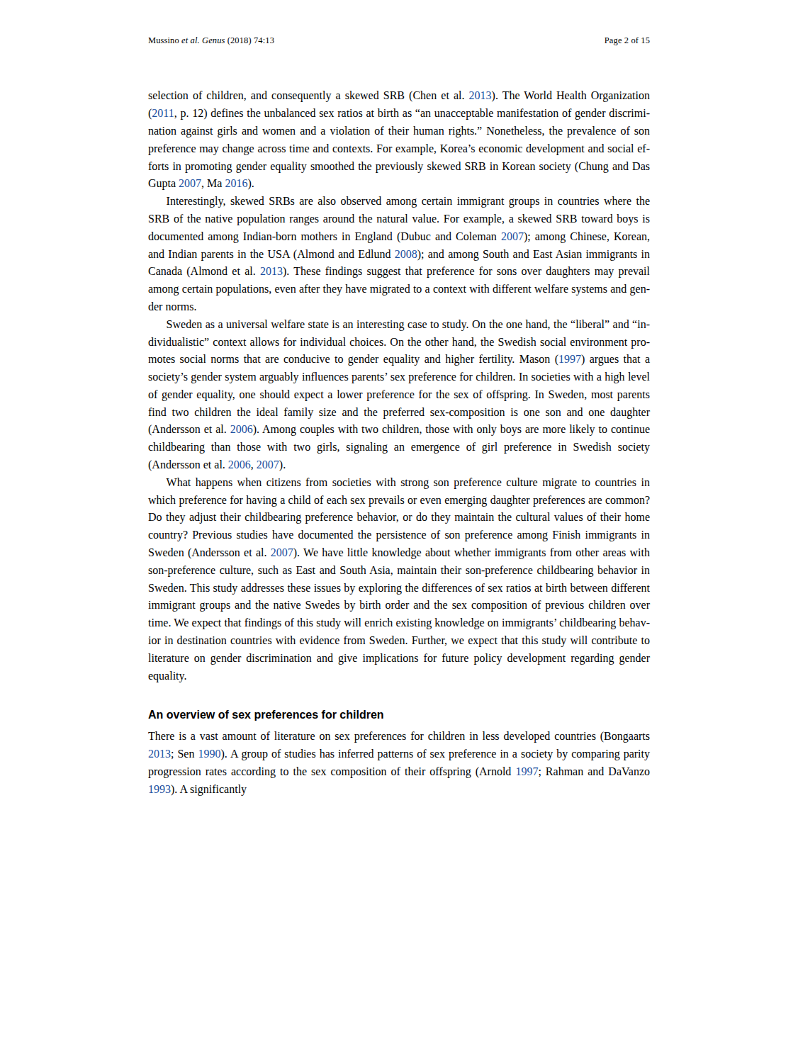Mussino et al. Genus (2018) 74:13 Page 2 of 15
selection of children, and consequently a skewed SRB (Chen et al. 2013). The World Health Organization (2011, p. 12) defines the unbalanced sex ratios at birth as “an unacceptable manifestation of gender discrimination against girls and women and a violation of their human rights.” Nonetheless, the prevalence of son preference may change across time and contexts. For example, Korea’s economic development and social efforts in promoting gender equality smoothed the previously skewed SRB in Korean society (Chung and Das Gupta 2007, Ma 2016).
Interestingly, skewed SRBs are also observed among certain immigrant groups in countries where the SRB of the native population ranges around the natural value. For example, a skewed SRB toward boys is documented among Indian-born mothers in England (Dubuc and Coleman 2007); among Chinese, Korean, and Indian parents in the USA (Almond and Edlund 2008); and among South and East Asian immigrants in Canada (Almond et al. 2013). These findings suggest that preference for sons over daughters may prevail among certain populations, even after they have migrated to a context with different welfare systems and gender norms.
Sweden as a universal welfare state is an interesting case to study. On the one hand, the “liberal” and “individualistic” context allows for individual choices. On the other hand, the Swedish social environment promotes social norms that are conducive to gender equality and higher fertility. Mason (1997) argues that a society’s gender system arguably influences parents’ sex preference for children. In societies with a high level of gender equality, one should expect a lower preference for the sex of offspring. In Sweden, most parents find two children the ideal family size and the preferred sex-composition is one son and one daughter (Andersson et al. 2006). Among couples with two children, those with only boys are more likely to continue childbearing than those with two girls, signaling an emergence of girl preference in Swedish society (Andersson et al. 2006, 2007).
What happens when citizens from societies with strong son preference culture migrate to countries in which preference for having a child of each sex prevails or even emerging daughter preferences are common? Do they adjust their childbearing preference behavior, or do they maintain the cultural values of their home country? Previous studies have documented the persistence of son preference among Finish immigrants in Sweden (Andersson et al. 2007). We have little knowledge about whether immigrants from other areas with son-preference culture, such as East and South Asia, maintain their son-preference childbearing behavior in Sweden. This study addresses these issues by exploring the differences of sex ratios at birth between different immigrant groups and the native Swedes by birth order and the sex composition of previous children over time. We expect that findings of this study will enrich existing knowledge on immigrants’ childbearing behavior in destination countries with evidence from Sweden. Further, we expect that this study will contribute to literature on gender discrimination and give implications for future policy development regarding gender equality.
An overview of sex preferences for children
There is a vast amount of literature on sex preferences for children in less developed countries (Bongaarts 2013; Sen 1990). A group of studies has inferred patterns of sex preference in a society by comparing parity progression rates according to the sex composition of their offspring (Arnold 1997; Rahman and DaVanzo 1993). A significantly